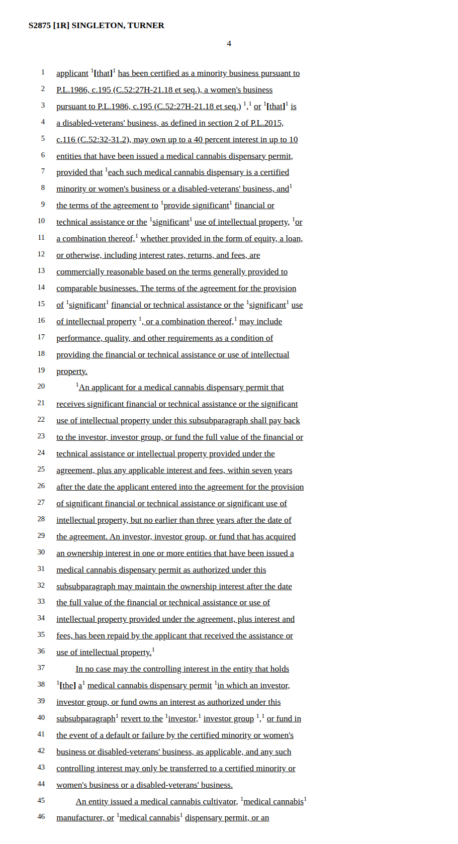S2875 [1R] SINGLETON, TURNER
4
applicant 1[that] 1 has been certified as a minority business pursuant to
P.L.1986, c.195 (C.52:27H-21.18 et seq.), a women's business
pursuant to P.L.1986, c.195 (C.52:27H-21.18 et seq.) 1,1 or 1[that] 1 is
a disabled-veterans' business, as defined in section 2 of P.L.2015,
c.116 (C.52:32-31.2), may own up to a 40 percent interest in up to 10
entities that have been issued a medical cannabis dispensary permit,
provided that 1 each such medical cannabis dispensary is a certified
minority or women's business or a disabled-veterans' business, and1
the terms of the agreement to 1 provide significant1 financial or
technical assistance or the 1 significant1 use of intellectual property, 1 or
a combination thereof,1 whether provided in the form of equity, a loan,
or otherwise, including interest rates, returns, and fees, are
commercially reasonable based on the terms generally provided to
comparable businesses. The terms of the agreement for the provision
of 1 significant1 financial or technical assistance or the 1 significant1 use
of intellectual property 1, or a combination thereof,1 may include
performance, quality, and other requirements as a condition of
providing the financial or technical assistance or use of intellectual
property.
1 An applicant for a medical cannabis dispensary permit that
receives significant financial or technical assistance or the significant
use of intellectual property under this subsubparagraph shall pay back
to the investor, investor group, or fund the full value of the financial or
technical assistance or intellectual property provided under the
agreement, plus any applicable interest and fees, within seven years
after the date the applicant entered into the agreement for the provision
of significant financial or technical assistance or significant use of
intellectual property, but no earlier than three years after the date of
the agreement. An investor, investor group, or fund that has acquired
an ownership interest in one or more entities that have been issued a
medical cannabis dispensary permit as authorized under this
subsubparagraph may maintain the ownership interest after the date
the full value of the financial or technical assistance or use of
intellectual property provided under the agreement, plus interest and
fees, has been repaid by the applicant that received the assistance or
use of intellectual property.1
In no case may the controlling interest in the entity that holds
1[the] a1 medical cannabis dispensary permit 1 in which an investor,
investor group, or fund owns an interest as authorized under this
subsubparagraph1 revert to the 1 investor,1 investor group 1,1 or fund in
the event of a default or failure by the certified minority or women's
business or disabled-veterans' business, as applicable, and any such
controlling interest may only be transferred to a certified minority or
women's business or a disabled-veterans' business.
An entity issued a medical cannabis cultivator, 1 medical cannabis1
manufacturer, or 1 medical cannabis1 dispensary permit, or an